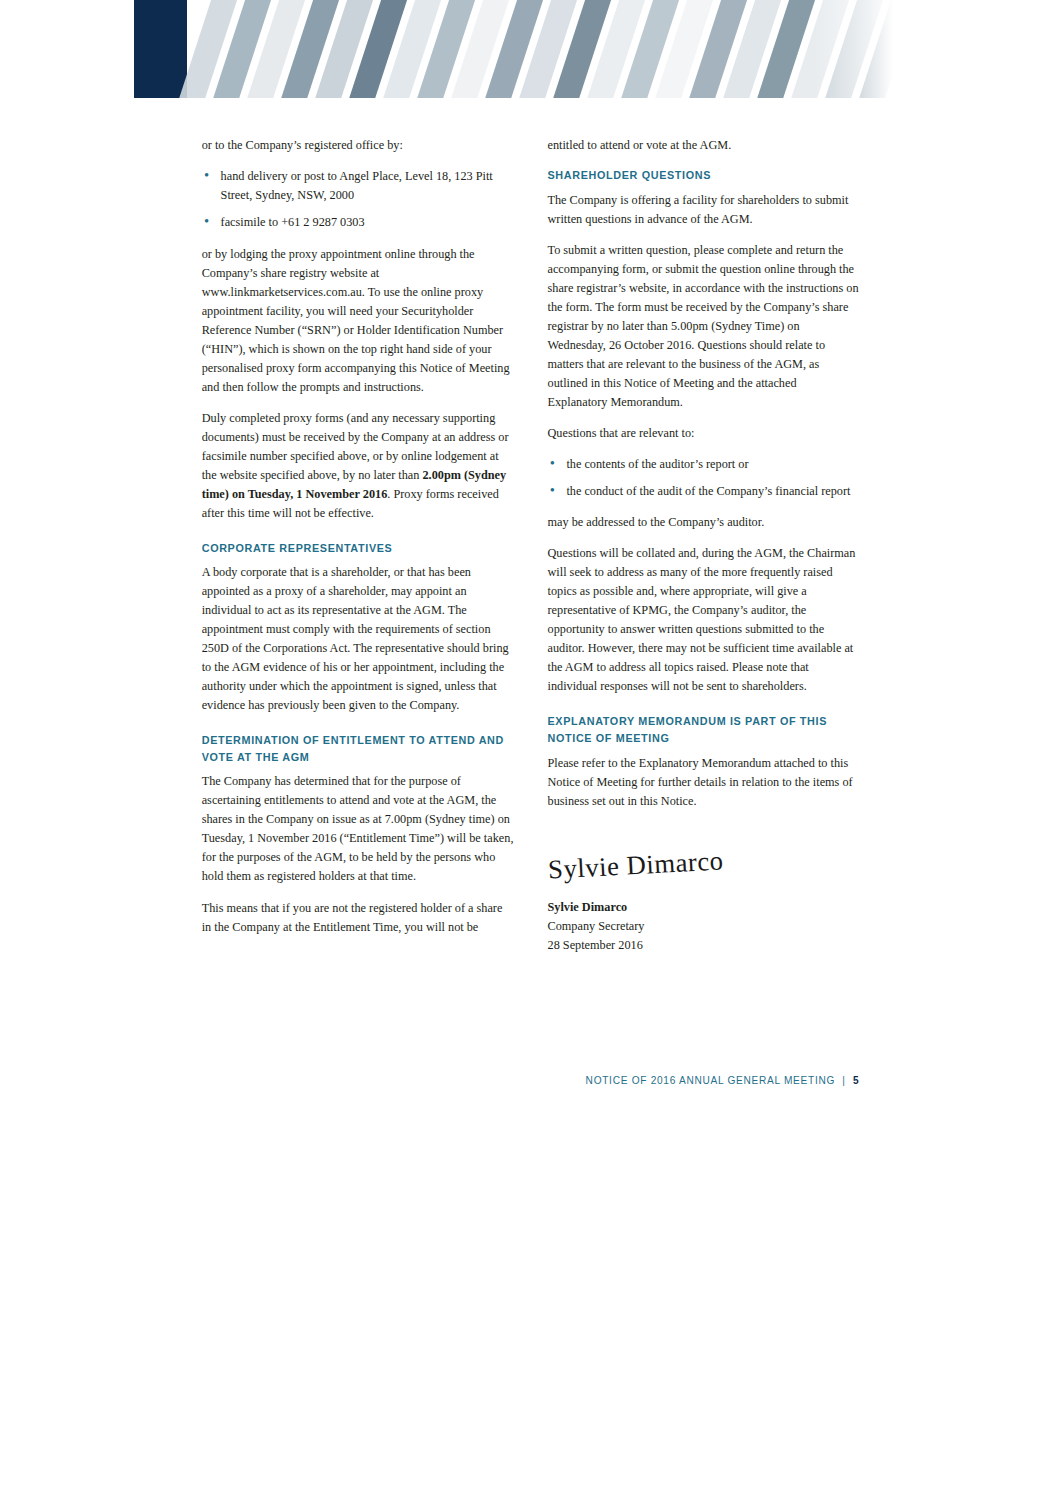or to the Company’s registered office by:
hand delivery or post to Angel Place, Level 18, 123 Pitt Street, Sydney, NSW, 2000
facsimile to +61 2 9287 0303
or by lodging the proxy appointment online through the Company’s share registry website at www.linkmarketservices.com.au. To use the online proxy appointment facility, you will need your Securityholder Reference Number (“SRN”) or Holder Identification Number (“HIN”), which is shown on the top right hand side of your personalised proxy form accompanying this Notice of Meeting and then follow the prompts and instructions.
Duly completed proxy forms (and any necessary supporting documents) must be received by the Company at an address or facsimile number specified above, or by online lodgement at the website specified above, by no later than 2.00pm (Sydney time) on Tuesday, 1 November 2016. Proxy forms received after this time will not be effective.
Corporate representatives
A body corporate that is a shareholder, or that has been appointed as a proxy of a shareholder, may appoint an individual to act as its representative at the AGM. The appointment must comply with the requirements of section 250D of the Corporations Act. The representative should bring to the AGM evidence of his or her appointment, including the authority under which the appointment is signed, unless that evidence has previously been given to the Company.
Determination of entitlement to attend and vote at the AGM
The Company has determined that for the purpose of ascertaining entitlements to attend and vote at the AGM, the shares in the Company on issue as at 7.00pm (Sydney time) on Tuesday, 1 November 2016 (“Entitlement Time”) will be taken, for the purposes of the AGM, to be held by the persons who hold them as registered holders at that time.
This means that if you are not the registered holder of a share in the Company at the Entitlement Time, you will not be entitled to attend or vote at the AGM.
Shareholder questions
The Company is offering a facility for shareholders to submit written questions in advance of the AGM.
To submit a written question, please complete and return the accompanying form, or submit the question online through the share registrar’s website, in accordance with the instructions on the form. The form must be received by the Company’s share registrar by no later than 5.00pm (Sydney Time) on Wednesday, 26 October 2016. Questions should relate to matters that are relevant to the business of the AGM, as outlined in this Notice of Meeting and the attached Explanatory Memorandum.
Questions that are relevant to:
the contents of the auditor’s report or
the conduct of the audit of the Company’s financial report
may be addressed to the Company’s auditor.
Questions will be collated and, during the AGM, the Chairman will seek to address as many of the more frequently raised topics as possible and, where appropriate, will give a representative of KPMG, the Company’s auditor, the opportunity to answer written questions submitted to the auditor. However, there may not be sufficient time available at the AGM to address all topics raised. Please note that individual responses will not be sent to shareholders.
Explanatory Memorandum is part of this Notice of Meeting
Please refer to the Explanatory Memorandum attached to this Notice of Meeting for further details in relation to the items of business set out in this Notice.
Sylvie Dimarco
Sylvie Dimarco
Company Secretary
28 September 2016
Notice of 2016 Annual General Meeting | 5